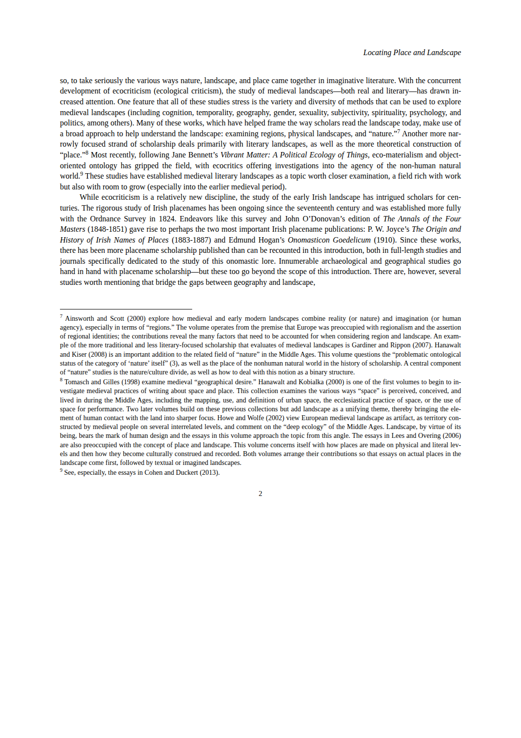Locating Place and Landscape
so, to take seriously the various ways nature, landscape, and place came together in imaginative literature. With the concurrent development of ecocriticism (ecological criticism), the study of medieval landscapes—both real and literary—has drawn increased attention. One feature that all of these studies stress is the variety and diversity of methods that can be used to explore medieval landscapes (including cognition, temporality, geography, gender, sexuality, subjectivity, spirituality, psychology, and politics, among others). Many of these works, which have helped frame the way scholars read the landscape today, make use of a broad approach to help understand the landscape: examining regions, physical landscapes, and “nature.”7 Another more narrowly focused strand of scholarship deals primarily with literary landscapes, as well as the more theoretical construction of “place.”8 Most recently, following Jane Bennett’s Vibrant Matter: A Political Ecology of Things, eco-materialism and object-oriented ontology has gripped the field, with ecocritics offering investigations into the agency of the non-human natural world.9 These studies have established medieval literary landscapes as a topic worth closer examination, a field rich with work but also with room to grow (especially into the earlier medieval period).
While ecocriticism is a relatively new discipline, the study of the early Irish landscape has intrigued scholars for centuries. The rigorous study of Irish placenames has been ongoing since the seventeenth century and was established more fully with the Ordnance Survey in 1824. Endeavors like this survey and John O’Donovan’s edition of The Annals of the Four Masters (1848-1851) gave rise to perhaps the two most important Irish placename publications: P. W. Joyce’s The Origin and History of Irish Names of Places (1883-1887) and Edmund Hogan’s Onomasticon Goedelicum (1910). Since these works, there has been more placename scholarship published than can be recounted in this introduction, both in full-length studies and journals specifically dedicated to the study of this onomastic lore. Innumerable archaeological and geographical studies go hand in hand with placename scholarship—but these too go beyond the scope of this introduction. There are, however, several studies worth mentioning that bridge the gaps between geography and landscape,
7 Ainsworth and Scott (2000) explore how medieval and early modern landscapes combine reality (or nature) and imagination (or human agency), especially in terms of “regions.” The volume operates from the premise that Europe was preoccupied with regionalism and the assertion of regional identities; the contributions reveal the many factors that need to be accounted for when considering region and landscape. An example of the more traditional and less literary-focused scholarship that evaluates of medieval landscapes is Gardiner and Rippon (2007). Hanawalt and Kiser (2008) is an important addition to the related field of “nature” in the Middle Ages. This volume questions the “problematic ontological status of the category of ‘nature’ itself” (3), as well as the place of the nonhuman natural world in the history of scholarship. A central component of “nature” studies is the nature/culture divide, as well as how to deal with this notion as a binary structure.
8 Tomasch and Gilles (1998) examine medieval “geographical desire.” Hanawalt and Kobialka (2000) is one of the first volumes to begin to investigate medieval practices of writing about space and place. This collection examines the various ways “space” is perceived, conceived, and lived in during the Middle Ages, including the mapping, use, and definition of urban space, the ecclesiastical practice of space, or the use of space for performance. Two later volumes build on these previous collections but add landscape as a unifying theme, thereby bringing the element of human contact with the land into sharper focus. Howe and Wolfe (2002) view European medieval landscape as artifact, as territory constructed by medieval people on several interrelated levels, and comment on the “deep ecology” of the Middle Ages. Landscape, by virtue of its being, bears the mark of human design and the essays in this volume approach the topic from this angle. The essays in Lees and Overing (2006) are also preoccupied with the concept of place and landscape. This volume concerns itself with how places are made on physical and literal levels and then how they become culturally construed and recorded. Both volumes arrange their contributions so that essays on actual places in the landscape come first, followed by textual or imagined landscapes.
9 See, especially, the essays in Cohen and Duckert (2013).
2